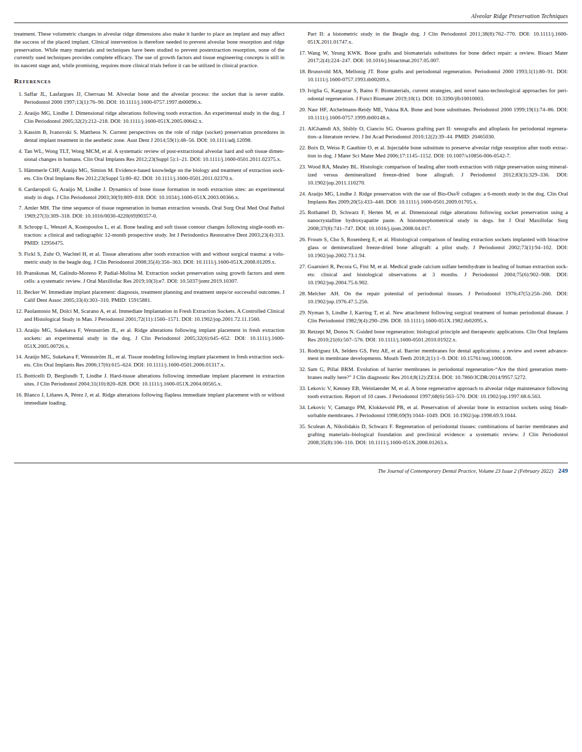Alveolar Ridge Preservation Techniques
treatment. These volumetric changes in alveolar ridge dimensions also make it harder to place an implant and may affect the success of the placed implant. Clinical intervention is therefore needed to prevent alveolar bone resorption and ridge preservation. While many materials and techniques have been studied to prevent postextraction resorption, none of the currently used techniques provides complete efficacy. The use of growth factors and tissue engineering concepts is still in its nascent stage and, while promising, requires more clinical trials before it can be utilized in clinical practice.
References
Saffar JL, Lasfargues JJ, Cherruau M. Alveolar bone and the alveolar process: the socket that is never stable. Periodontol 2000 1997;13(1):76–90. DOI: 10.1111/j.1600-0757.1997.tb00096.x.
Araújo MG, Lindhe J. Dimensional ridge alterations following tooth extraction. An experimental study in the dog. J Clin Periodontol 2005;32(2):212–218. DOI: 10.1111/j.1600-051X.2005.00642.x.
Kassim B, Ivanovski S, Mattheos N. Current perspectives on the role of ridge (socket) preservation procedures in dental implant treatment in the aesthetic zone. Aust Dent J 2014;59(1):48–56. DOI: 10.1111/adj.12098.
Tan WL, Wong TLT, Wong MCM, et al. A systematic review of post-extractional alveolar hard and soft tissue dimensional changes in humans. Clin Oral Implants Res 2012;23(Suppl 5):1–21. DOI: 10.1111/j.1600-0501.2011.02375.x.
Hämmerle CHF, Araújo MG, Simion M. Evidence-based knowledge on the biology and treatment of extraction sockets. Clin Oral Implants Res 2012;23(Suppl 5):80–82. DOI: 10.1111/j.1600-0501.2011.02370.x.
Cardaropoli G, Araújo M, Lindhe J. Dynamics of bone tissue formation in tooth extraction sites: an experimental study in dogs. J Clin Periodontol 2003;30(9):809–818. DOI: 10.1034/j.1600-051X.2003.00366.x.
Amler MH. The time sequence of tissue regeneration in human extraction wounds. Oral Surg Oral Med Oral Pathol 1969;27(3):309–318. DOI: 10.1016/0030-4220(69)90357-0.
Schropp L, Wenzel A, Kostopoulos L, et al. Bone healing and soft tissue contour changes following single-tooth extraction: a clinical and radiographic 12-month prospective study. Int J Periodontics Restorative Dent 2003;23(4):313. PMID: 12956475.
Fickl S, Zuhr O, Wachtel H, et al. Tissue alterations after tooth extraction with and without surgical trauma: a volumetric study in the beagle dog. J Clin Periodontol 2008;35(4):356–363. DOI: 10.1111/j.1600-051X.2008.01209.x.
Pranskunas M, Galindo-Moreno P, Padial-Molina M. Extraction socket preservation using growth factors and stem cells: a systematic review. J Oral Maxillofac Res 2019;10(3):e7. DOI: 10.5037/jomr.2019.10307.
Becker W. Immediate implant placement: diagnosis, treatment planning and treatment steps/or successful outcomes. J Calif Dent Assoc 2005;33(4):303–310. PMID: 15915881.
Paolantonio M, Dolci M, Scarano A, et al. Immediate Implantation in Fresh Extraction Sockets. A Controlled Clinical and Histological Study in Man. J Periodontol 2001;72(11):1560–1571. DOI: 10.1902/jop.2001.72.11.1560.
Araújo MG, Sukekava F, Wennström JL, et al. Ridge alterations following implant placement in fresh extraction sockets: an experimental study in the dog. J Clin Periodontol 2005;32(6):645–652. DOI: 10.1111/j.1600-051X.2005.00726.x.
Araújo MG, Sukekava F, Wennström JL, et al. Tissue modeling following implant placement in fresh extraction sockets. Clin Oral Implants Res 2006;17(6):615–624. DOI: 10.1111/j.1600-0501.2006.01317.x.
Botticelli D, Berglundh T, Lindhe J. Hard-tissue alterations following immediate implant placement in extraction sites. J Clin Periodontol 2004;31(10):820–828. DOI: 10.1111/j.1600-051X.2004.00565.x.
Blanco J, Liñares A, Pérez J, et al. Ridge alterations following flapless immediate implant placement with or without immediate loading.
Part II: a histometric study in the Beagle dog. J Clin Periodontol 2011;38(8):762–770. DOI: 10.1111/j.1600-051X.2011.01747.x.
Wang W, Yeung KWK. Bone grafts and biomaterials substitutes for bone defect repair: a review. Bioact Mater 2017;2(4):224–247. DOI: 10.1016/j.bioactmat.2017.05.007.
Brunsvold MA, Mellonig JT. Bone grafts and periodontal regeneration. Periodontol 2000 1993;1(1):80–91. DOI: 10.1111/j.1600-0757.1993.tb00209.x.
Iviglia G, Kargozar S, Baino F. Biomaterials, current strategies, and novel nano-technological approaches for periodontal regeneration. J Funct Biomater 2019;10(1). DOI: 10.3390/jfb10010003.
Nasr HF, Aichelmann-Reidy ME, Yukna RA. Bone and bone substitutes. Periodontol 2000 1999;19(1):74–86. DOI: 10.1111/j.1600-0757.1999.tb00148.x.
AlGhamdi AS, Shibly O, Ciancio SG. Osseous grafting part II: xenografts and alloplasts for periodontal regeneration–a literature review. J Int Acad Periodontol 2010;12(2):39–44. PMID: 20465030.
Boix D, Weiss P, Gauthier O, et al. Injectable bone substitute to preserve alveolar ridge resorption after tooth extraction in dog. J Mater Sci Mater Med 2006;17:1145–1152. DOI: 10.1007/s10856-006-0542-7.
Wood RA, Mealey BL. Histologic comparison of healing after tooth extraction with ridge preservation using mineralized versus demineralized freeze-dried bone allograft. J Periodontol 2012;83(3):329–336. DOI: 10.1902/jop.2011.110270.
Araújo MG, Lindhe J. Ridge preservation with the use of Bio-Oss® collagen: a 6-month study in the dog. Clin Oral Implants Res 2009;20(5):433–440. DOI: 10.1111/j.1600-0501.2009.01705.x.
Rothamel D, Schwarz F, Herten M, et al. Dimensional ridge alterations following socket preservation using a nanocrystalline hydroxyapatite paste. A histomorphometrical study in dogs. Int J Oral Maxillofac Surg 2008;37(8):741–747. DOI: 10.1016/j.ijom.2008.04.017.
Froum S, Cho S, Rosenberg E, et al. Histological comparison of healing extraction sockets implanted with bioactive glass or demineralized freeze-dried bone allograft: a pilot study. J Periodontol 2002;73(1):94–102. DOI: 10.1902/jop.2002.73.1.94.
Guarnieri R, Pecora G, Fini M, et al. Medical grade calcium sulfate hemihydrate in healing of human extraction sockets: clinical and histological observations at 3 months. J Periodontol 2004;75(6):902–908. DOI: 10.1902/jop.2004.75.6.902.
Melcher AH. On the repair potential of periodontal tissues. J Periodontol 1976;47(5):256–260. DOI: 10.1902/jop.1976.47.5.256.
Nyman S, Lindhe J, Karring T, et al. New attachment following surgical treatment of human periodontal disease. J Clin Periodontol 1982;9(4):290–296. DOI: 10.1111/j.1600-051X.1982.tb02095.x.
Retzepi M, Donos N. Guided bone regeneration: biological principle and therapeutic applications. Clin Oral Implants Res 2010;21(6):567–576. DOI: 10.1111/j.1600-0501.2010.01922.x.
Rodriguez IA, Selders GS, Fetz AE, et al. Barrier membranes for dental applications: a review and sweet advancement in membrane developments. Mouth Teeth 2018;2(1):1–9. DOI: 10.15761/mtj.1000108.
Sam G, Pillai BRM. Evolution of barrier membranes in periodontal regeneration-“Are the third generation membranes really here?" J Clin diagnostic Res 2014;8(12):ZE14. DOI: 10.7860/JCDR/2014/9957.5272.
Lekovic V, Kenney EB, Weinlaender M, et al. A bone regenerative approach to alveolar ridge maintenance following tooth extraction. Report of 10 cases. J Periodontol 1997;68(6):563–570. DOI: 10.1902/jop.1997.68.6.563.
Lekovic V, Camargo PM, Klokkevold PR, et al. Preservation of alveolar bone in extraction sockets using bioabsorbable membranes. J Periodontol 1998;69(9):1044–1049. DOI: 10.1902/jop.1998.69.9.1044.
Sculean A, Nikolidakis D, Schwarz F. Regeneration of periodontal tissues: combinations of barrier membranes and grafting materials–biological foundation and preclinical evidence: a systematic review. J Clin Periodontol 2008;35(8):106–116. DOI: 10.1111/j.1600-051X.2008.01263.x.
The Journal of Contemporary Dental Practice, Volume 23 Issue 2 (February 2022) 249